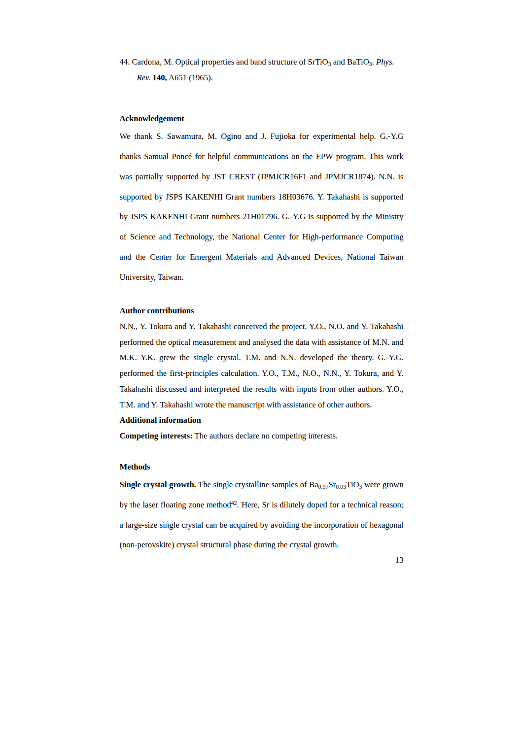44. Cardona, M. Optical properties and band structure of SrTiO3 and BaTiO3. Phys. Rev. 140, A651 (1965).
Acknowledgement
We thank S. Sawamura, M. Ogino and J. Fujioka for experimental help. G.-Y.G thanks Samual Poncé for helpful communications on the EPW program. This work was partially supported by JST CREST (JPMJCR16F1 and JPMJCR1874). N.N. is supported by JSPS KAKENHI Grant numbers 18H03676. Y. Takahashi is supported by JSPS KAKENHI Grant numbers 21H01796. G.-Y.G is supported by the Ministry of Science and Technology, the National Center for High-performance Computing and the Center for Emergent Materials and Advanced Devices, National Taiwan University, Taiwan.
Author contributions
N.N., Y. Tokura and Y. Takahashi conceived the project. Y.O., N.O. and Y. Takahashi performed the optical measurement and analysed the data with assistance of M.N. and M.K. Y.K. grew the single crystal. T.M. and N.N. developed the theory. G.-Y.G. performed the first-principles calculation. Y.O., T.M., N.O., N.N., Y. Tokura, and Y. Takahashi discussed and interpreted the results with inputs from other authors. Y.O., T.M. and Y. Takahashi wrote the manuscript with assistance of other authors.
Additional information
Competing interests: The authors declare no competing interests.
Methods
Single crystal growth. The single crystalline samples of Ba0.97Sr0.03TiO3 were grown by the laser floating zone method42. Here, Sr is dilutely doped for a technical reason; a large-size single crystal can be acquired by avoiding the incorporation of hexagonal (non-perovskite) crystal structural phase during the crystal growth.
13